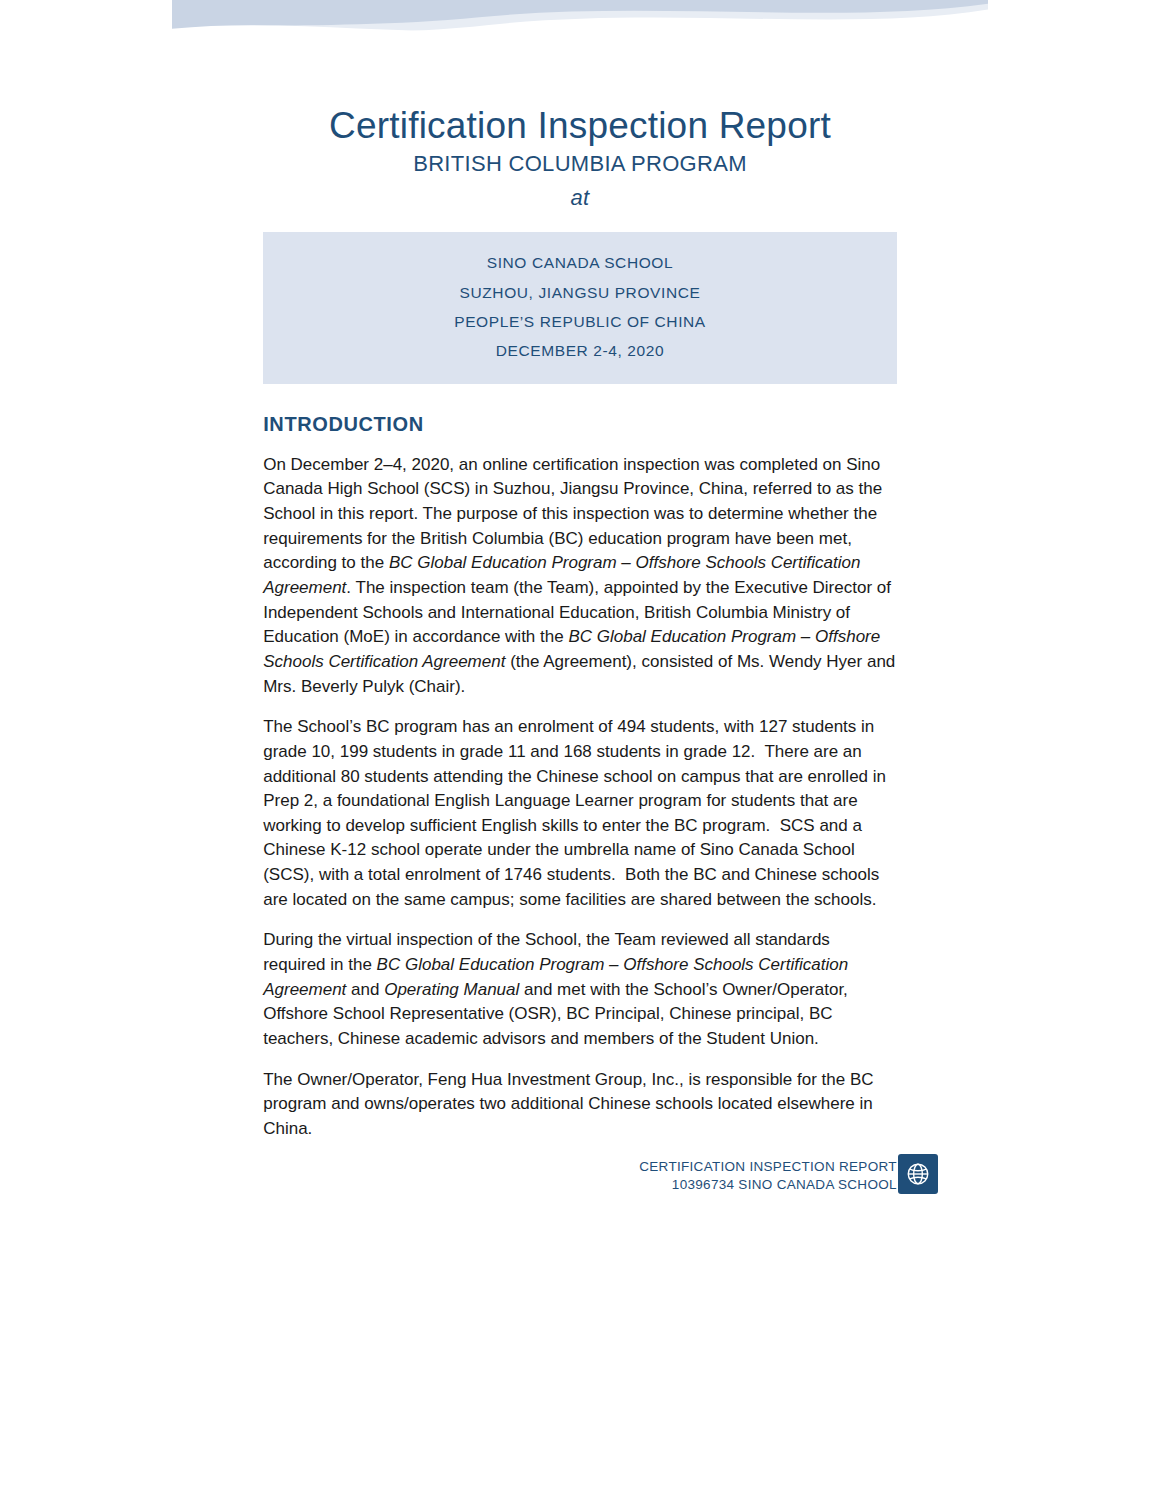Certification Inspection Report
BRITISH COLUMBIA PROGRAM at
SINO CANADA SCHOOL
SUZHOU, JIANGSU PROVINCE
PEOPLE’S REPUBLIC OF CHINA
DECEMBER 2-4, 2020
INTRODUCTION
On December 2–4, 2020, an online certification inspection was completed on Sino Canada High School (SCS) in Suzhou, Jiangsu Province, China, referred to as the School in this report. The purpose of this inspection was to determine whether the requirements for the British Columbia (BC) education program have been met, according to the BC Global Education Program – Offshore Schools Certification Agreement. The inspection team (the Team), appointed by the Executive Director of Independent Schools and International Education, British Columbia Ministry of Education (MoE) in accordance with the BC Global Education Program – Offshore Schools Certification Agreement (the Agreement), consisted of Ms. Wendy Hyer and Mrs. Beverly Pulyk (Chair).
The School’s BC program has an enrolment of 494 students, with 127 students in grade 10, 199 students in grade 11 and 168 students in grade 12. There are an additional 80 students attending the Chinese school on campus that are enrolled in Prep 2, a foundational English Language Learner program for students that are working to develop sufficient English skills to enter the BC program. SCS and a Chinese K-12 school operate under the umbrella name of Sino Canada School (SCS), with a total enrolment of 1746 students. Both the BC and Chinese schools are located on the same campus; some facilities are shared between the schools.
During the virtual inspection of the School, the Team reviewed all standards required in the BC Global Education Program – Offshore Schools Certification Agreement and Operating Manual and met with the School’s Owner/Operator, Offshore School Representative (OSR), BC Principal, Chinese principal, BC teachers, Chinese academic advisors and members of the Student Union.
The Owner/Operator, Feng Hua Investment Group, Inc., is responsible for the BC program and owns/operates two additional Chinese schools located elsewhere in China.
CERTIFICATION INSPECTION REPORT
10396734 SINO CANADA SCHOOL